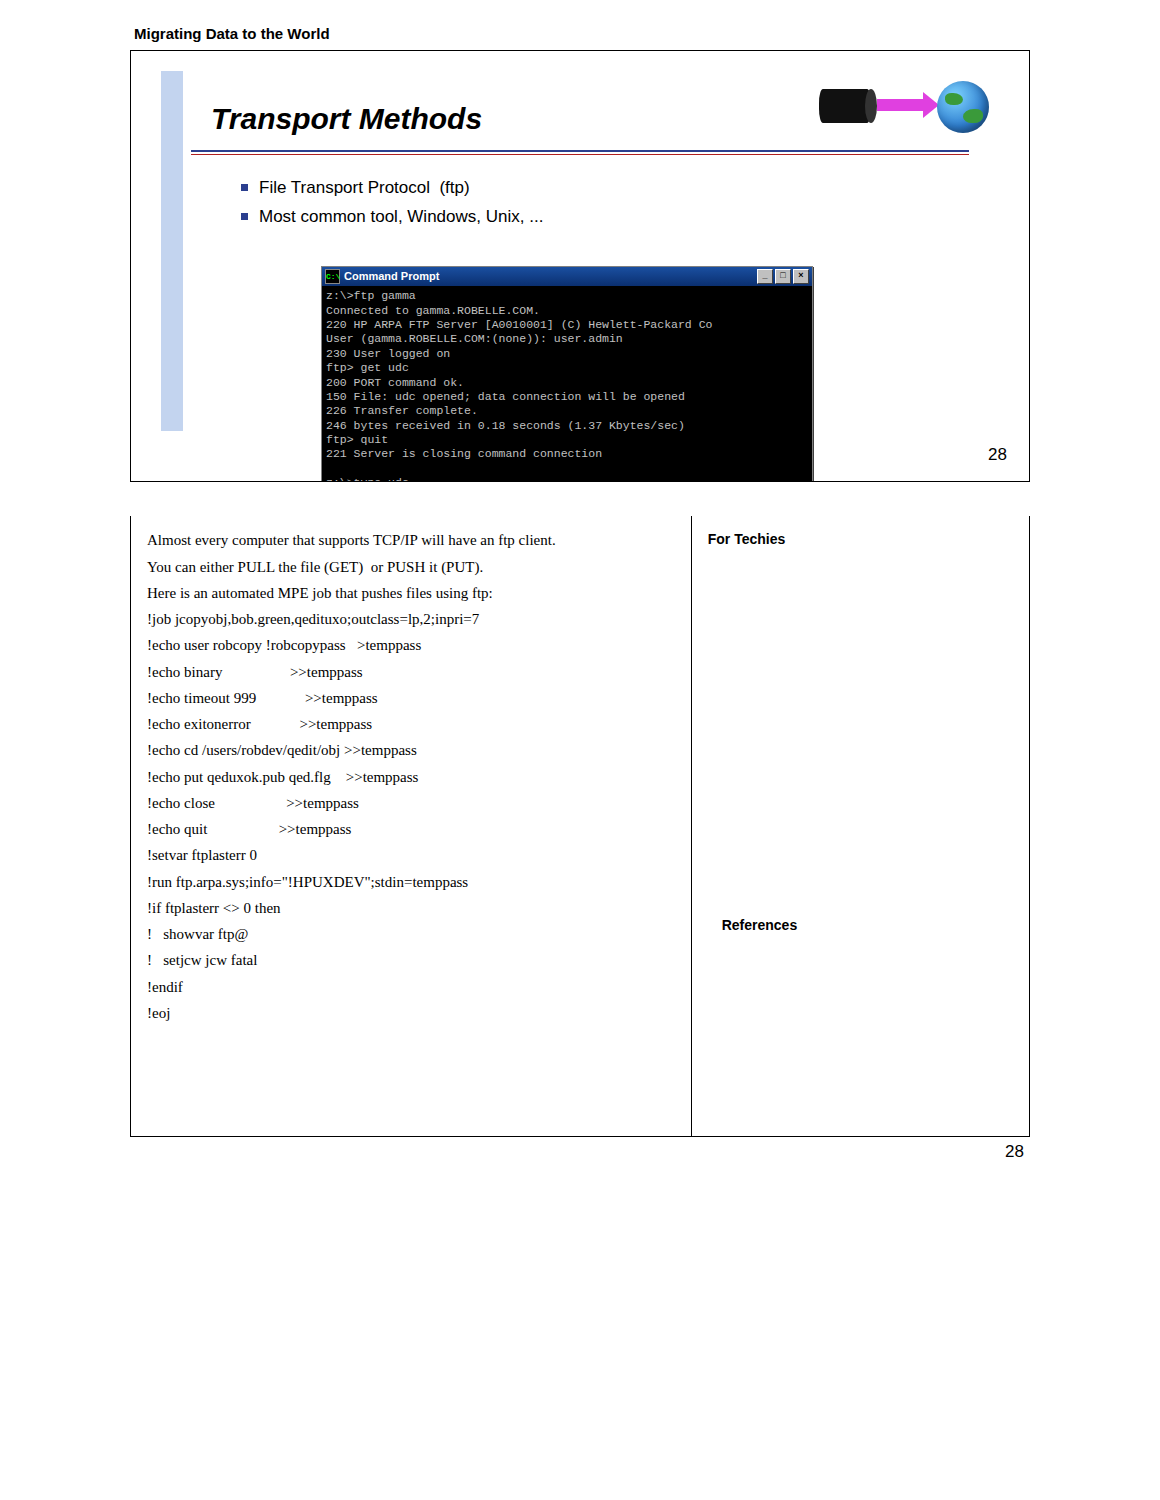Migrating Data to the World
Transport Methods
File Transport Protocol (ftp)
Most common tool, Windows, Unix, ...
C:\ Command Prompt
_□×
z:\>ftp gamma Connected to gamma.ROBELLE.COM. 220 HP ARPA FTP Server [A0010001] (C) Hewlett-Packard Co User (gamma.ROBELLE.COM:(none)): user.admin 230 User logged on ftp> get udc 200 PORT command ok. 150 File: udc opened; data connection will be opened 226 Transfer complete. 246 bytes received in 0.18 seconds (1.37 Kbytes/sec) ftp> quit 221 Server is closing command connection z:\>type udc setcatalog phnmudc.current.cognos xxxxxxx
◄
►
28
Almost every computer that supports TCP/IP will have an ftp client.
You can either PULL the file (GET) or PUSH it (PUT).
Here is an automated MPE job that pushes files using ftp:
!job jcopyobj,bob.green,qedituxo;outclass=lp,2;inpri=7
!echo user robcopy !robcopypass >temppass
!echo binary >>temppass
!echo timeout 999 >>temppass
!echo exitonerror >>temppass
!echo cd /users/robdev/qedit/obj >>temppass
!echo put qeduxok.pub qed.flg >>temppass
!echo close >>temppass
!echo quit >>temppass
!setvar ftplasterr 0
!run ftp.arpa.sys;info="!HPUXDEV";stdin=temppass
!if ftplasterr <> 0 then
! showvar ftp@
! setjcw jcw fatal
!endif
!eoj
For Techies
References
28